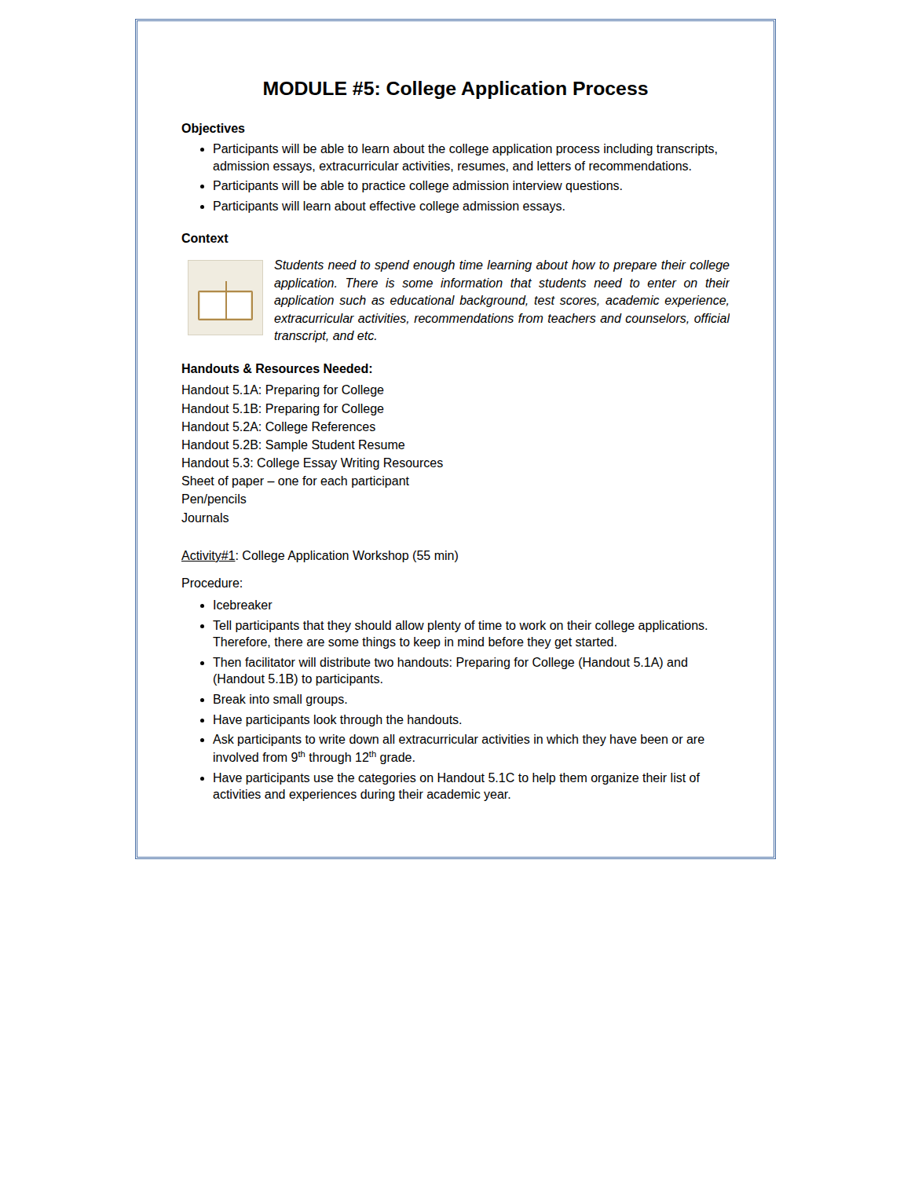MODULE #5: College Application Process
Objectives
Participants will be able to learn about the college application process including transcripts, admission essays, extracurricular activities, resumes, and letters of recommendations.
Participants will be able to practice college admission interview questions.
Participants will learn about effective college admission essays.
Context
Students need to spend enough time learning about how to prepare their college application. There is some information that students need to enter on their application such as educational background, test scores, academic experience, extracurricular activities, recommendations from teachers and counselors, official transcript, and etc.
Handouts & Resources Needed:
Handout 5.1A: Preparing for College
Handout 5.1B: Preparing for College
Handout 5.2A: College References
Handout 5.2B: Sample Student Resume
Handout 5.3: College Essay Writing Resources
Sheet of paper – one for each participant
Pen/pencils
Journals
Activity#1: College Application Workshop (55 min)
Procedure:
Icebreaker
Tell participants that they should allow plenty of time to work on their college applications. Therefore, there are some things to keep in mind before they get started.
Then facilitator will distribute two handouts: Preparing for College (Handout 5.1A) and (Handout 5.1B) to participants.
Break into small groups.
Have participants look through the handouts.
Ask participants to write down all extracurricular activities in which they have been or are involved from 9th through 12th grade.
Have participants use the categories on Handout 5.1C to help them organize their list of activities and experiences during their academic year.